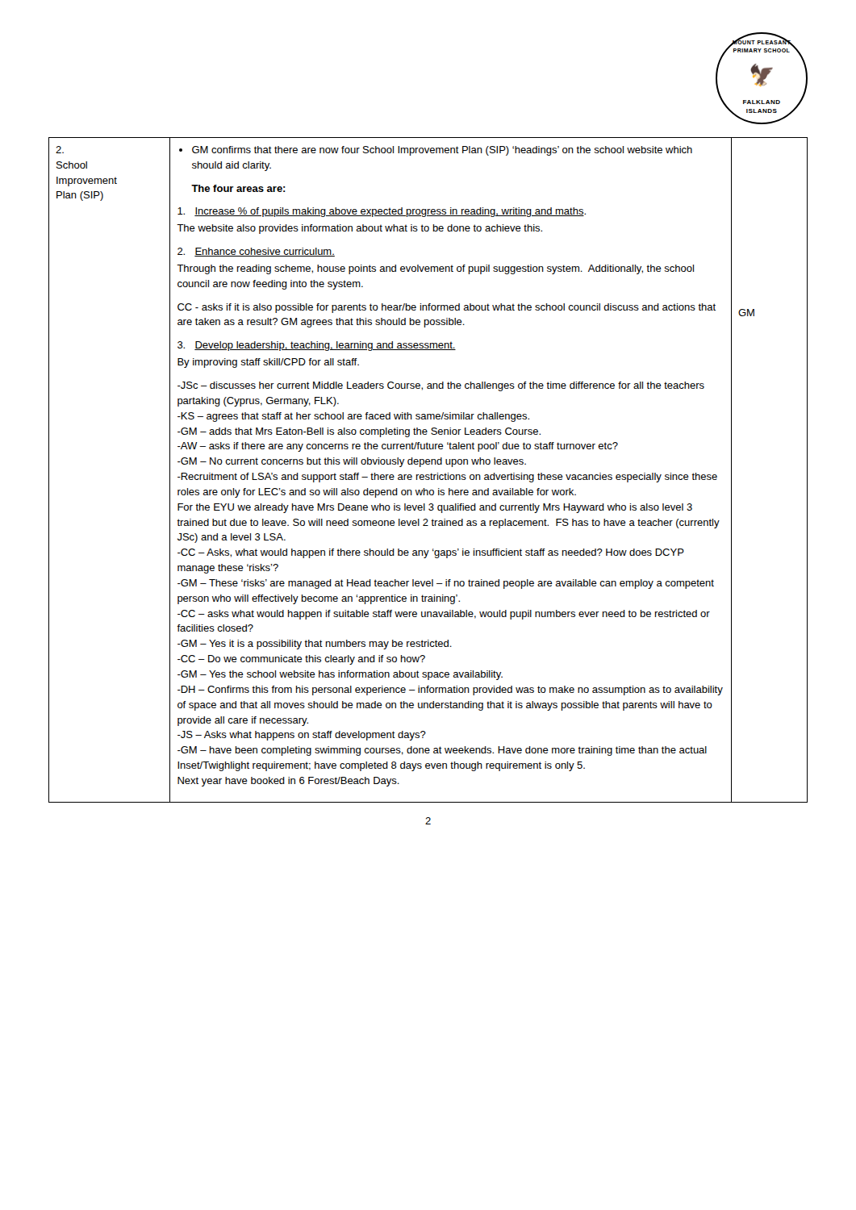MOUNT PLEASANT PRIMARY SCHOOL
🦅
FALKLAND
ISLANDS
| 2. School Improvement Plan (SIP) | GM confirms that there are now four School Improvement Plan (SIP) ‘headings’ on the school website which should aid clarity. The four areas are: 1. Increase % of pupils making above expected progress in reading, writing and maths . The website also provides information about what is to be done to achieve this. 2. Enhance cohesive curriculum. Through the reading scheme, house points and evolvement of pupil suggestion system. Additionally, the school council are now feeding into the system. CC - asks if it is also possible for parents to hear/be informed about what the school council discuss and actions that are taken as a result? GM agrees that this should be possible. 3. Develop leadership, teaching, learning and assessment. By improving staff skill/CPD for all staff. -JSc – discusses her current Middle Leaders Course, and the challenges of the time difference for all the teachers partaking (Cyprus, Germany, FLK). -KS – agrees that staff at her school are faced with same/similar challenges. -GM – adds that Mrs Eaton-Bell is also completing the Senior Leaders Course. -AW – asks if there are any concerns re the current/future ‘talent pool’ due to staff turnover etc? -GM – No current concerns but this will obviously depend upon who leaves. -Recruitment of LSA’s and support staff – there are restrictions on advertising these vacancies especially since these roles are only for LEC’s and so will also depend on who is here and available for work. For the EYU we already have Mrs Deane who is level 3 qualified and currently Mrs Hayward who is also level 3 trained but due to leave. So will need someone level 2 trained as a replacement. FS has to have a teacher (currently JSc) and a level 3 LSA. -CC – Asks, what would happen if there should be any ‘gaps’ ie insufficient staff as needed? How does DCYP manage these ‘risks’? -GM – These ‘risks’ are managed at Head teacher level – if no trained people are available can employ a competent person who will effectively become an ‘apprentice in training’. -CC – asks what would happen if suitable staff were unavailable, would pupil numbers ever need to be restricted or facilities closed? -GM – Yes it is a possibility that numbers may be restricted. -CC – Do we communicate this clearly and if so how? -GM – Yes the school website has information about space availability. -DH – Confirms this from his personal experience – information provided was to make no assumption as to availability of space and that all moves should be made on the understanding that it is always possible that parents will have to provide all care if necessary. -JS – Asks what happens on staff development days? -GM – have been completing swimming courses, done at weekends. Have done more training time than the actual Inset/Twighlight requirement; have completed 8 days even though requirement is only 5. Next year have booked in 6 Forest/Beach Days. | GM |
2